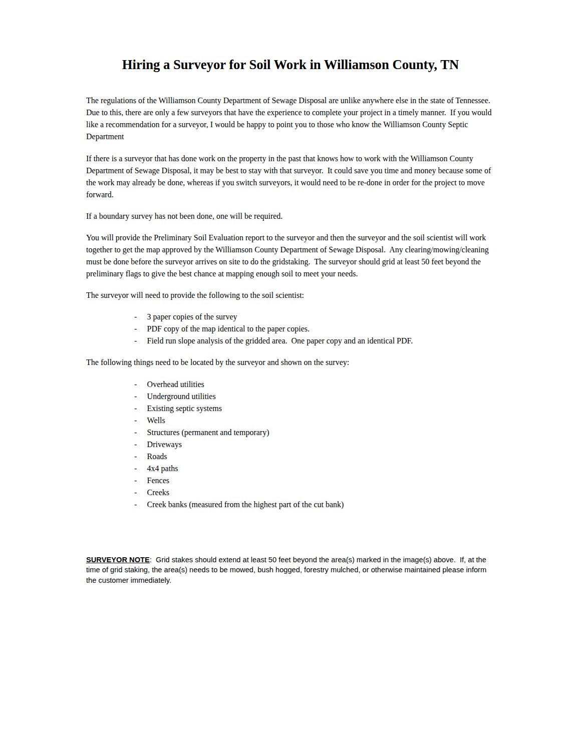Hiring a Surveyor for Soil Work in Williamson County, TN
The regulations of the Williamson County Department of Sewage Disposal are unlike anywhere else in the state of Tennessee. Due to this, there are only a few surveyors that have the experience to complete your project in a timely manner. If you would like a recommendation for a surveyor, I would be happy to point you to those who know the Williamson County Septic Department
If there is a surveyor that has done work on the property in the past that knows how to work with the Williamson County Department of Sewage Disposal, it may be best to stay with that surveyor. It could save you time and money because some of the work may already be done, whereas if you switch surveyors, it would need to be re-done in order for the project to move forward.
If a boundary survey has not been done, one will be required.
You will provide the Preliminary Soil Evaluation report to the surveyor and then the surveyor and the soil scientist will work together to get the map approved by the Williamson County Department of Sewage Disposal. Any clearing/mowing/cleaning must be done before the surveyor arrives on site to do the gridstaking. The surveyor should grid at least 50 feet beyond the preliminary flags to give the best chance at mapping enough soil to meet your needs.
The surveyor will need to provide the following to the soil scientist:
3 paper copies of the survey
PDF copy of the map identical to the paper copies.
Field run slope analysis of the gridded area. One paper copy and an identical PDF.
The following things need to be located by the surveyor and shown on the survey:
Overhead utilities
Underground utilities
Existing septic systems
Wells
Structures (permanent and temporary)
Driveways
Roads
4x4 paths
Fences
Creeks
Creek banks (measured from the highest part of the cut bank)
SURVEYOR NOTE: Grid stakes should extend at least 50 feet beyond the area(s) marked in the image(s) above. If, at the time of grid staking, the area(s) needs to be mowed, bush hogged, forestry mulched, or otherwise maintained please inform the customer immediately.